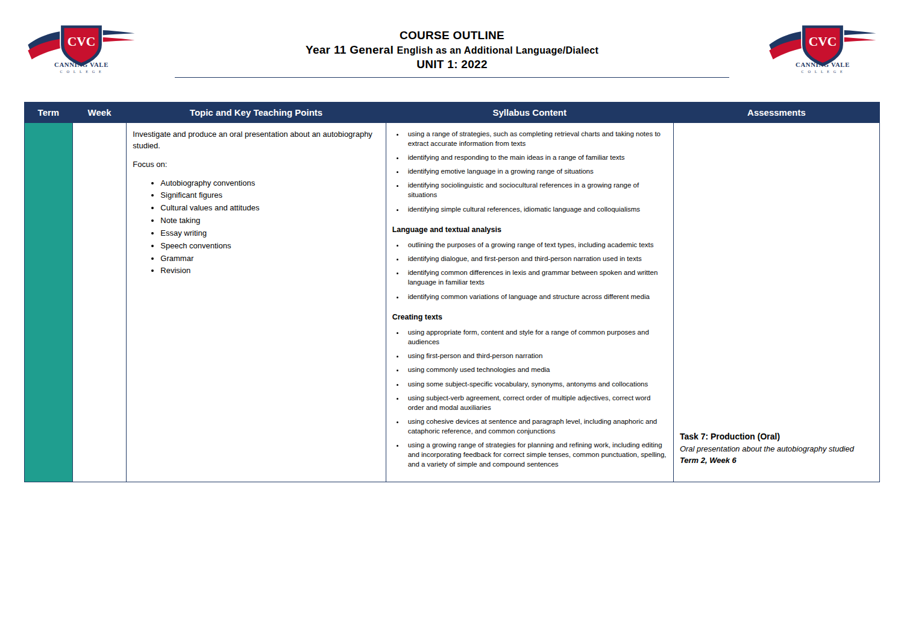Canning Vale College CVC CANNING VALE C O L L E G E
Course Outline
Year 11 General English as an Additional Language/Dialect
Unit 1: 2022
Canning Vale College CVC CANNING VALE C O L L E G E
| Term | Week | Topic and Key Teaching Points | Syllabus Content | Assessments |
| --- | --- | --- | --- | --- |
| | | Investigate and produce an oral presentation about an autobiography studied. Focus on: Autobiography conventions Significant figures Cultural values and attitudes Note taking Essay writing Speech conventions Grammar Revision | using a range of strategies, such as completing retrieval charts and taking notes to extract accurate information from texts identifying and responding to the main ideas in a range of familiar texts identifying emotive language in a growing range of situations identifying sociolinguistic and sociocultural references in a growing range of situations identifying simple cultural references, idiomatic language and colloquialisms Language and textual analysis outlining the purposes of a growing range of text types, including academic texts identifying dialogue, and first-person and third-person narration used in texts identifying common differences in lexis and grammar between spoken and written language in familiar texts identifying common variations of language and structure across different media Creating texts using appropriate form, content and style for a range of common purposes and audiences using first-person and third-person narration using commonly used technologies and media using some subject-specific vocabulary, synonyms, antonyms and collocations using subject-verb agreement, correct order of multiple adjectives, correct word order and modal auxiliaries using cohesive devices at sentence and paragraph level, including anaphoric and cataphoric reference, and common conjunctions using a growing range of strategies for planning and refining work, including editing and incorporating feedback for correct simple tenses, common punctuation, spelling, and a variety of simple and compound sentences | Task 7: Production (Oral) Oral presentation about the autobiography studied Term 2, Week 6 |